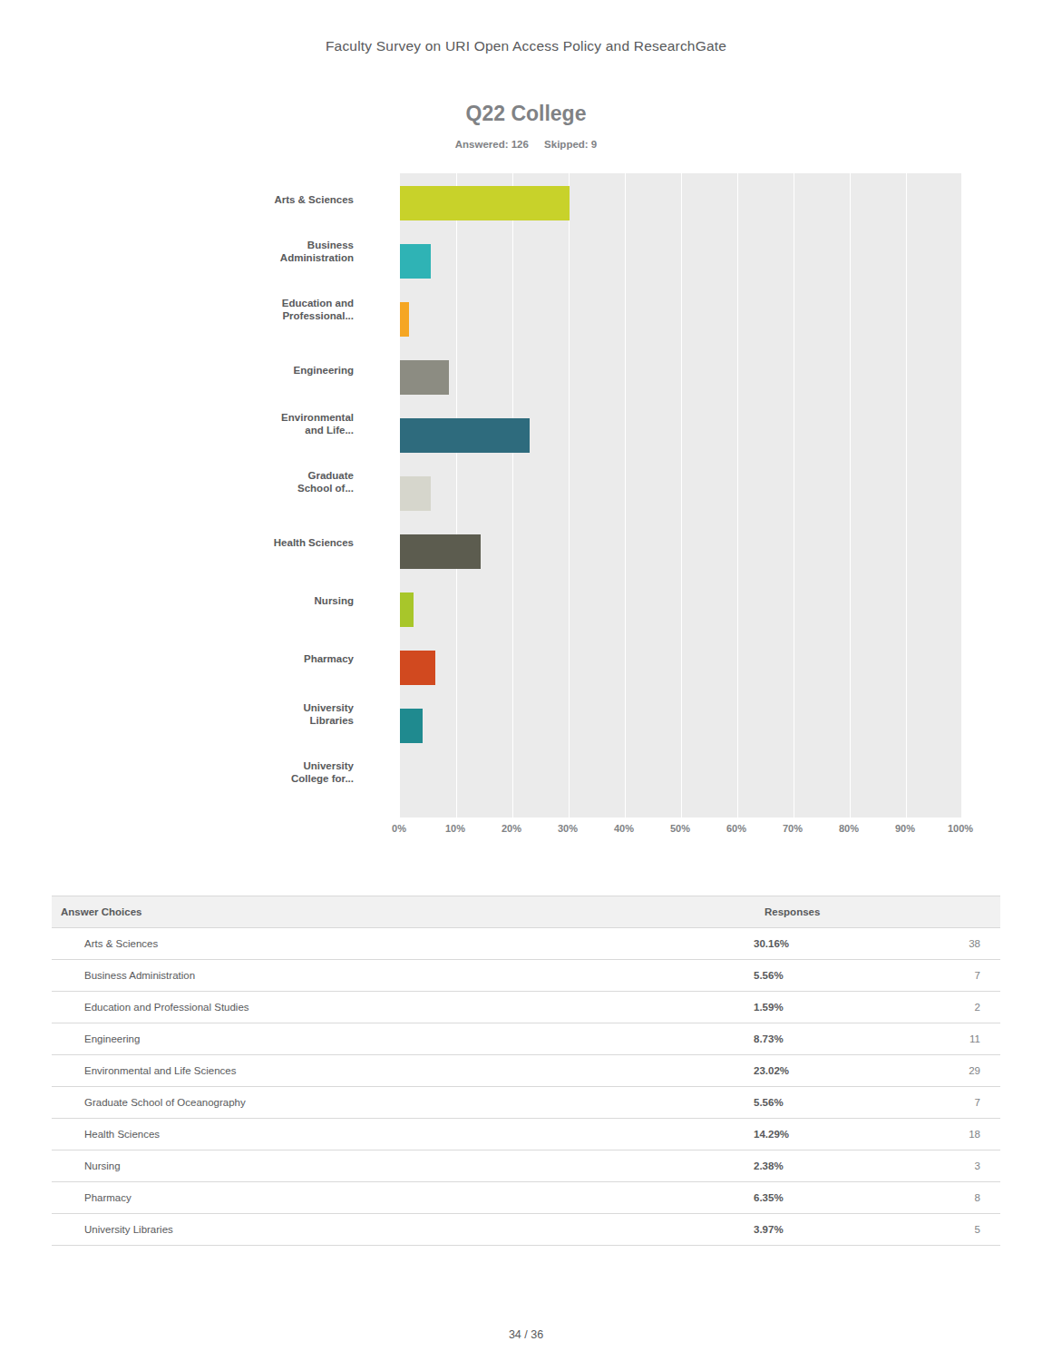Faculty Survey on URI Open Access Policy and ResearchGate
Q22 College
Answered: 126 Skipped: 9
Arts & Sciences
Business
Administration
Education and
Professional...
Engineering
Environmental
and Life...
Graduate
School of...
Health Sciences
Nursing
Pharmacy
University
Libraries
University
College for...
0% 10% 20% 30% 40% 50% 60% 70% 80% 90% 100%
| Answer Choices | Responses |
| --- | --- |
| Arts & Sciences | 30.16% | 38 |
| Business Administration | 5.56% | 7 |
| Education and Professional Studies | 1.59% | 2 |
| Engineering | 8.73% | 11 |
| Environmental and Life Sciences | 23.02% | 29 |
| Graduate School of Oceanography | 5.56% | 7 |
| Health Sciences | 14.29% | 18 |
| Nursing | 2.38% | 3 |
| Pharmacy | 6.35% | 8 |
| University Libraries | 3.97% | 5 |
34 / 36